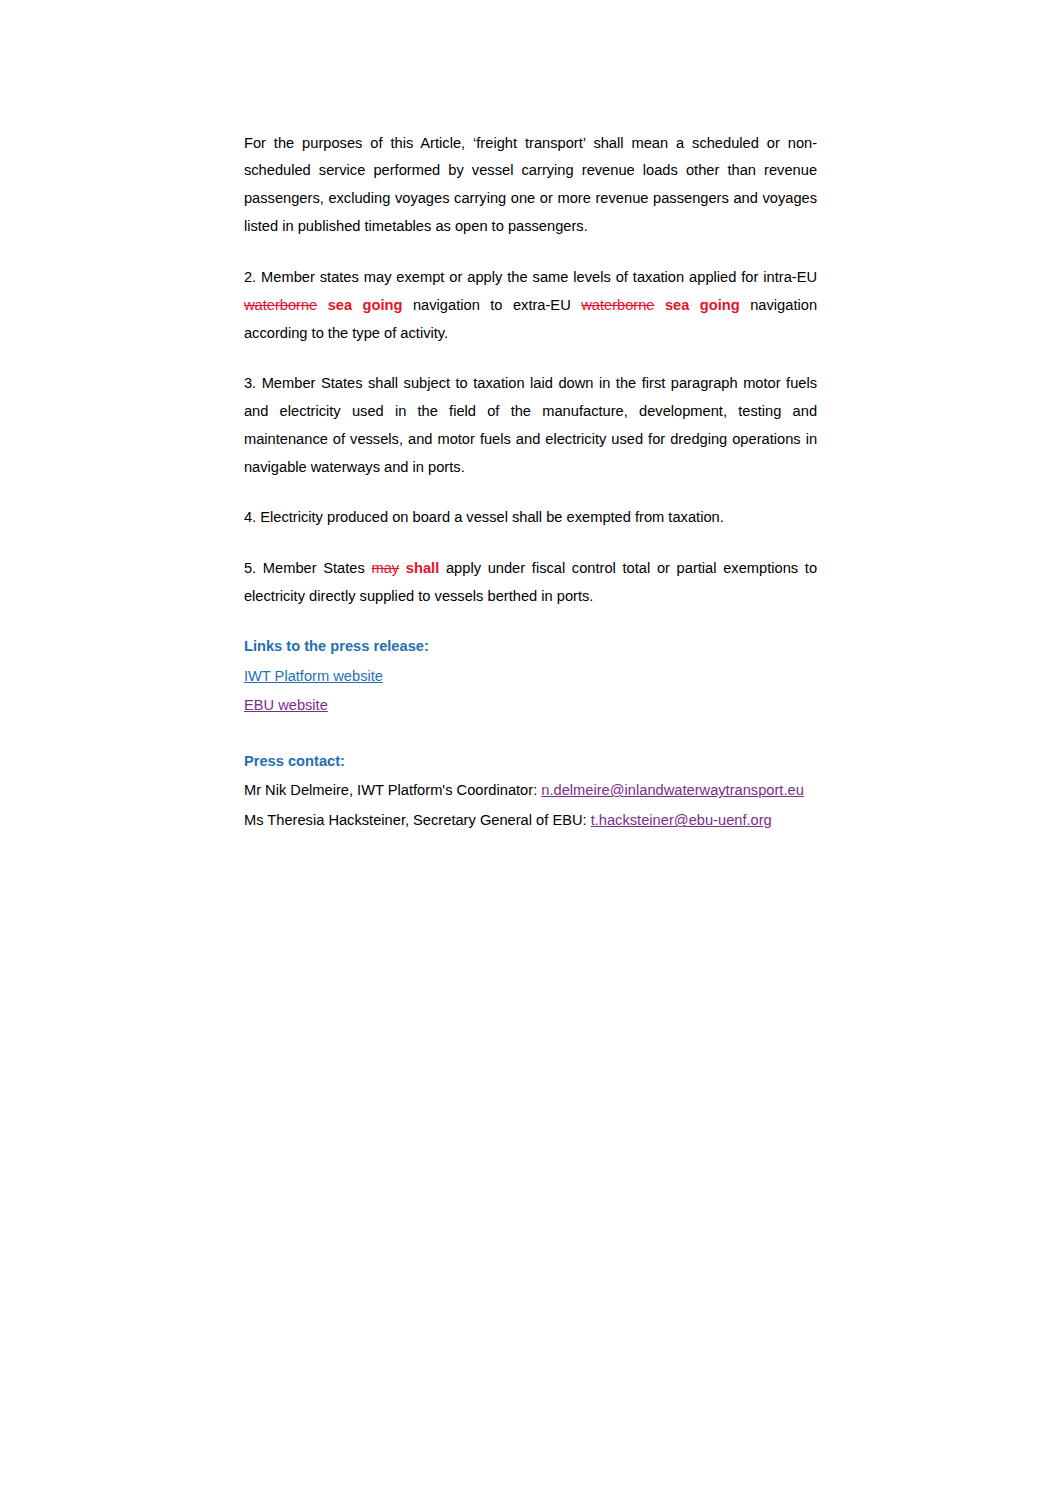For the purposes of this Article, ‘freight transport’ shall mean a scheduled or non-scheduled service performed by vessel carrying revenue loads other than revenue passengers, excluding voyages carrying one or more revenue passengers and voyages listed in published timetables as open to passengers.
2. Member states may exempt or apply the same levels of taxation applied for intra-EU waterborne sea going navigation to extra-EU waterborne sea going navigation according to the type of activity.
3. Member States shall subject to taxation laid down in the first paragraph motor fuels and electricity used in the field of the manufacture, development, testing and maintenance of vessels, and motor fuels and electricity used for dredging operations in navigable waterways and in ports.
4. Electricity produced on board a vessel shall be exempted from taxation.
5. Member States may shall apply under fiscal control total or partial exemptions to electricity directly supplied to vessels berthed in ports.
Links to the press release:
IWT Platform website EBU website
Press contact:
Mr Nik Delmeire, IWT Platform's Coordinator: n.delmeire@inlandwaterwaytransport.eu
Ms Theresia Hacksteiner, Secretary General of EBU: t.hacksteiner@ebu-uenf.org